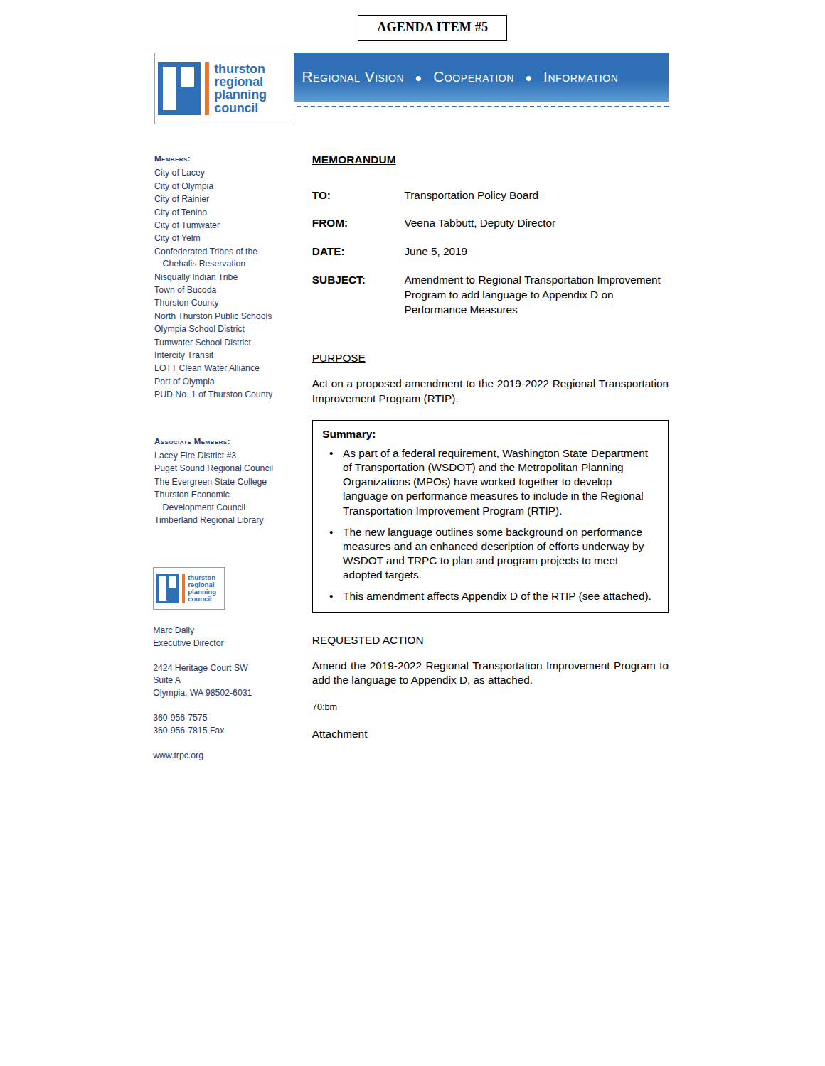AGENDA ITEM #5
Regional Vision●Cooperation●Information
thurston
regional
planning
council
Members:
City of Lacey
City of Olympia
City of Rainier
City of Tenino
City of Tumwater
City of Yelm
Confederated Tribes of theChehalis Reservation
Nisqually Indian Tribe
Town of Bucoda
Thurston County
North Thurston Public Schools
Olympia School District
Tumwater School District
Intercity Transit
LOTT Clean Water Alliance
Port of Olympia
PUD No. 1 of Thurston County
Associate Members:
Lacey Fire District #3
Puget Sound Regional Council
The Evergreen State College
Thurston EconomicDevelopment Council
Timberland Regional Library
MEMORANDUM
| TO: | Transportation Policy Board |
| FROM: | Veena Tabbutt, Deputy Director |
| DATE: | June 5, 2019 |
| SUBJECT: | Amendment to Regional Transportation Improvement Program to add language to Appendix D on Performance Measures |
PURPOSE
Act on a proposed amendment to the 2019-2022 Regional Transportation Improvement Program (RTIP).
Summary:
As part of a federal requirement, Washington State Department of Transportation (WSDOT) and the Metropolitan Planning Organizations (MPOs) have worked together to develop language on performance measures to include in the Regional Transportation Improvement Program (RTIP).
The new language outlines some background on performance measures and an enhanced description of efforts underway by WSDOT and TRPC to plan and program projects to meet adopted targets.
This amendment affects Appendix D of the RTIP (see attached).
REQUESTED ACTION
Amend the 2019-2022 Regional Transportation Improvement Program to add the language to Appendix D, as attached.
70:bm
Attachment
thurston
regional
planning
council
Marc Daily
Executive Director
2424 Heritage Court SW
Suite A
Olympia, WA 98502-6031
360-956-7575
360-956-7815 Fax
www.trpc.org